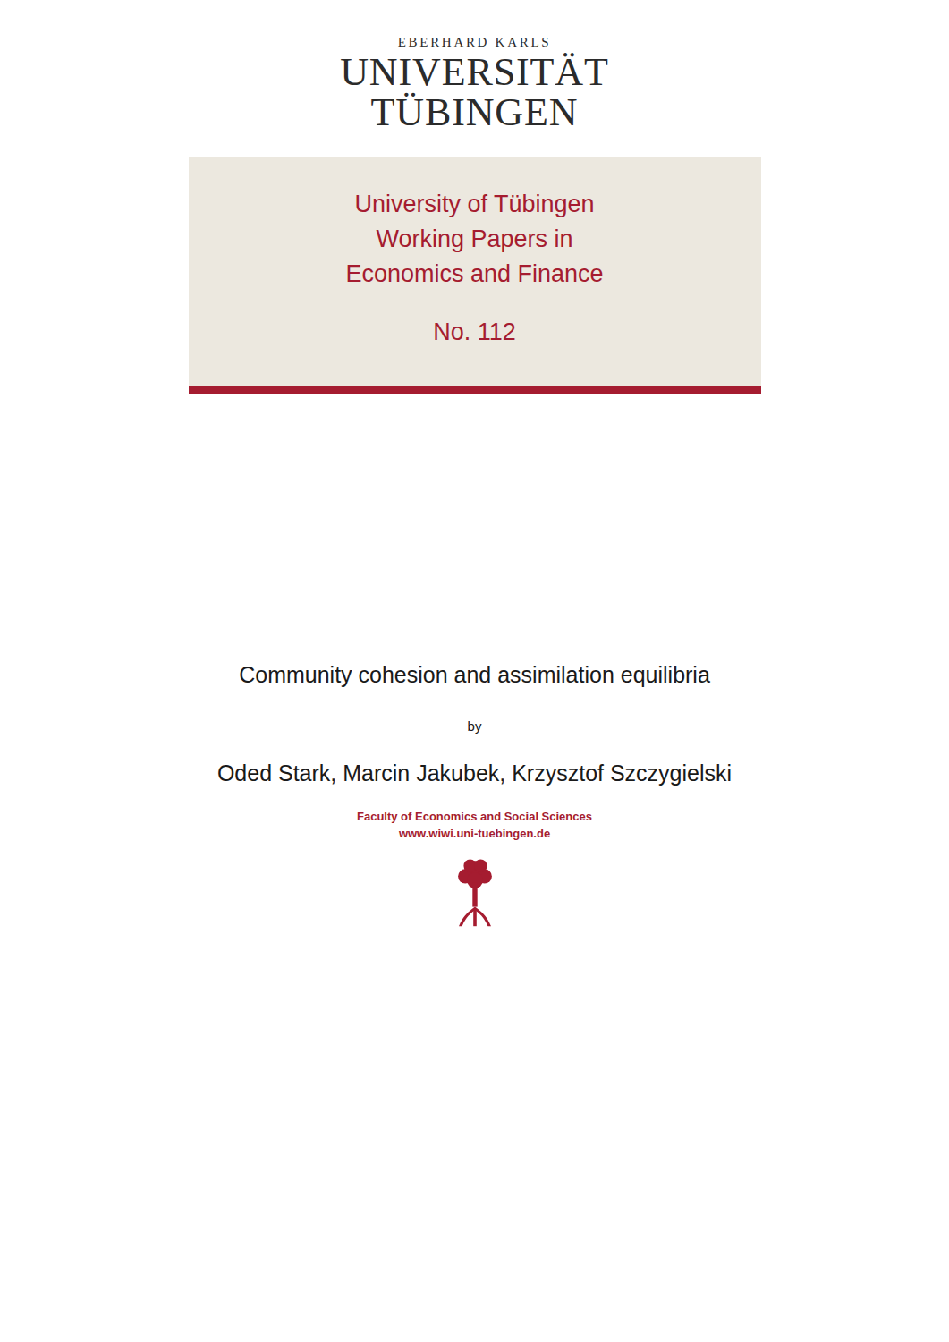EBERHARD KARLS
UNIVERSITÄT
TÜBINGEN
University of Tübingen
Working Papers in
Economics and Finance
No. 112
Community cohesion and assimilation equilibria
by
Oded Stark, Marcin Jakubek, Krzysztof Szczygielski
Faculty of Economics and Social Sciences
www.wiwi.uni-tuebingen.de